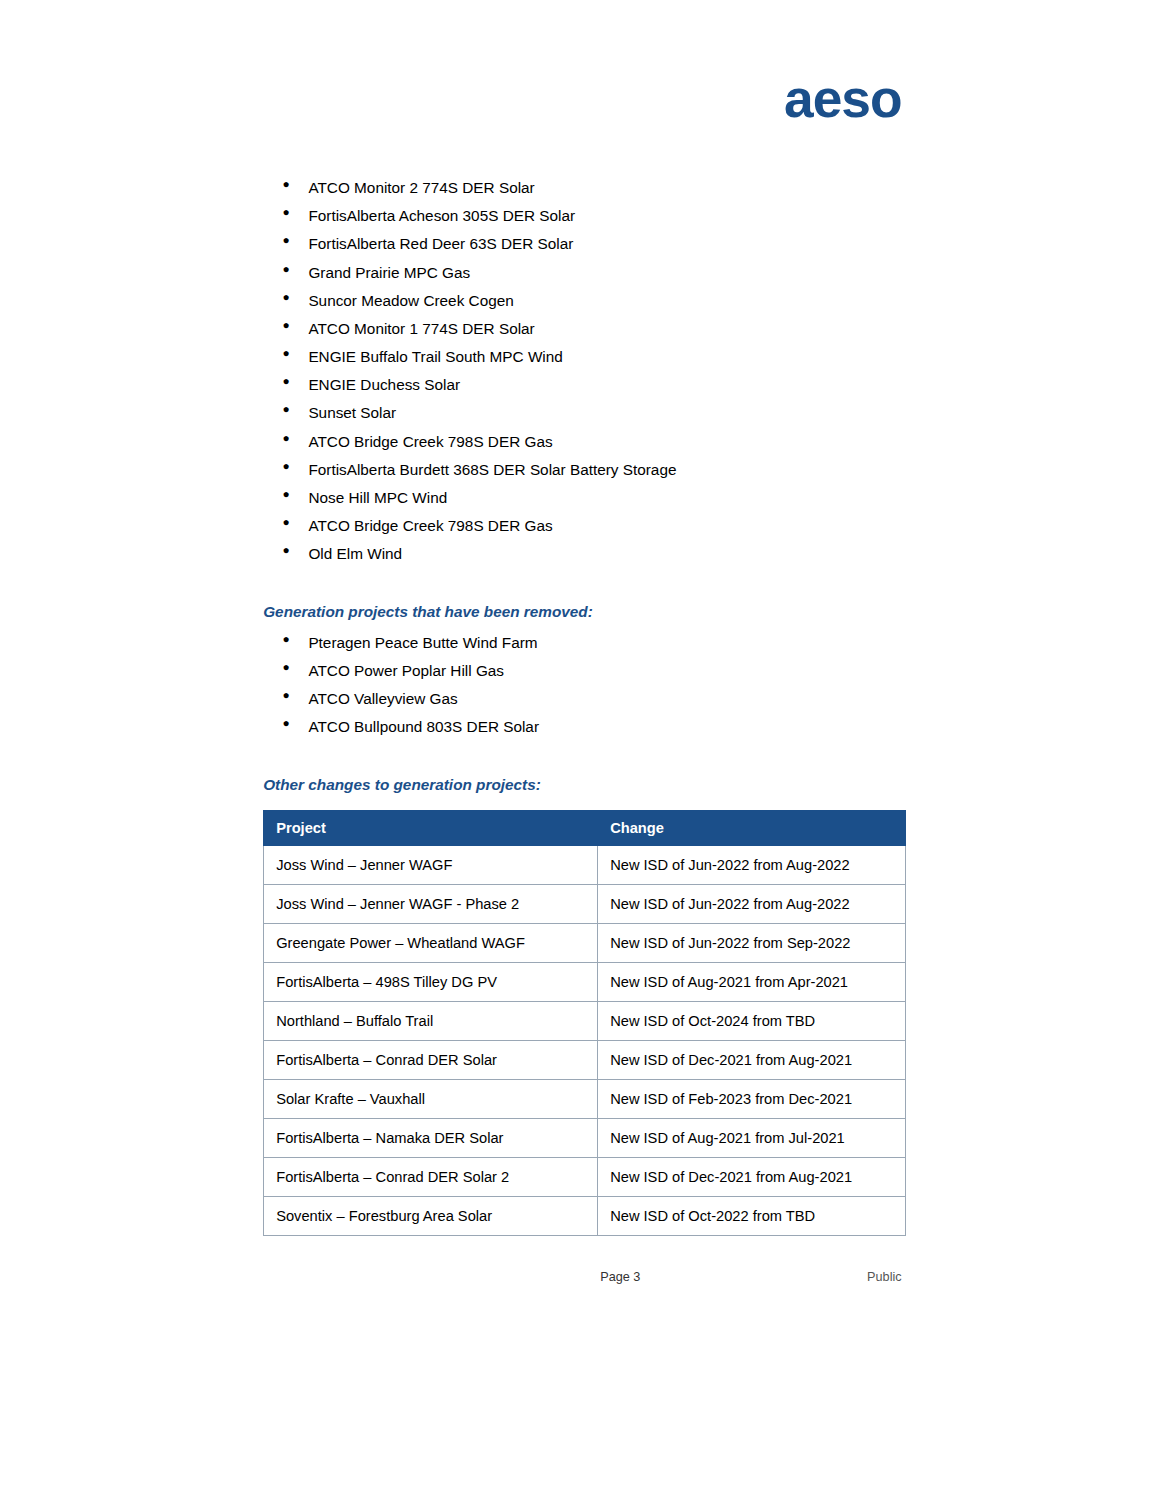aeso
ATCO Monitor 2 774S DER Solar
FortisAlberta Acheson 305S DER Solar
FortisAlberta Red Deer 63S DER Solar
Grand Prairie MPC Gas
Suncor Meadow Creek Cogen
ATCO Monitor 1 774S DER Solar
ENGIE Buffalo Trail South MPC Wind
ENGIE Duchess Solar
Sunset Solar
ATCO Bridge Creek 798S DER Gas
FortisAlberta Burdett 368S DER Solar Battery Storage
Nose Hill MPC Wind
ATCO Bridge Creek 798S DER Gas
Old Elm Wind
Generation projects that have been removed:
Pteragen Peace Butte Wind Farm
ATCO Power Poplar Hill Gas
ATCO Valleyview Gas
ATCO Bullpound 803S DER Solar
Other changes to generation projects:
| Project | Change |
| --- | --- |
| Joss Wind – Jenner WAGF | New ISD of Jun-2022 from Aug-2022 |
| Joss Wind – Jenner WAGF - Phase 2 | New ISD of Jun-2022 from Aug-2022 |
| Greengate Power – Wheatland WAGF | New ISD of Jun-2022 from Sep-2022 |
| FortisAlberta – 498S Tilley DG PV | New ISD of Aug-2021 from Apr-2021 |
| Northland – Buffalo Trail | New ISD of Oct-2024 from TBD |
| FortisAlberta – Conrad DER Solar | New ISD of Dec-2021 from Aug-2021 |
| Solar Krafte – Vauxhall | New ISD of Feb-2023 from Dec-2021 |
| FortisAlberta – Namaka DER Solar | New ISD of Aug-2021 from Jul-2021 |
| FortisAlberta – Conrad DER Solar 2 | New ISD of Dec-2021 from Aug-2021 |
| Soventix – Forestburg Area Solar | New ISD of Oct-2022 from TBD |
Page 3
Public